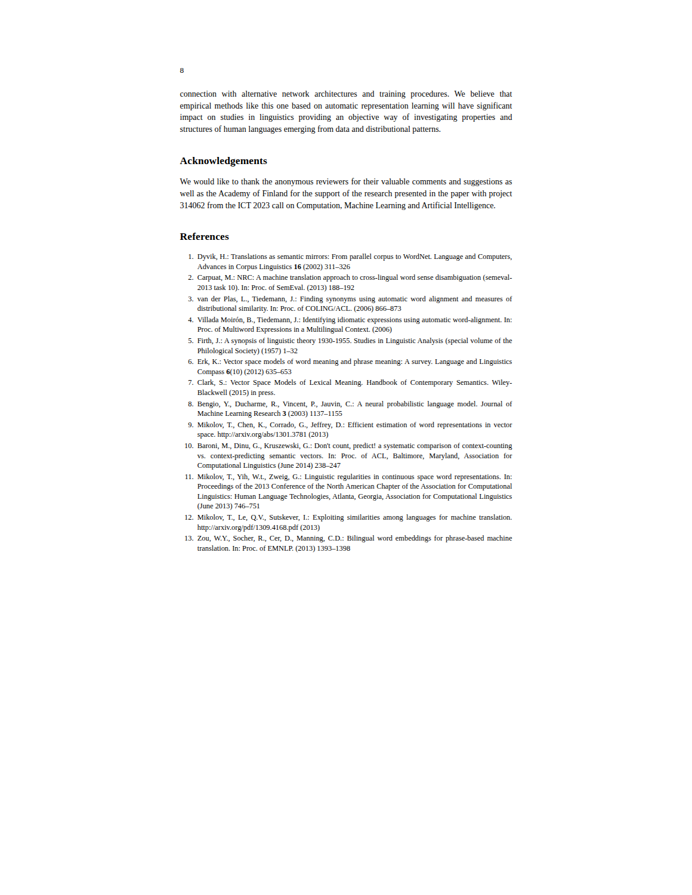8
connection with alternative network architectures and training procedures. We believe that empirical methods like this one based on automatic representation learning will have significant impact on studies in linguistics providing an objective way of investigating properties and structures of human languages emerging from data and distributional patterns.
Acknowledgements
We would like to thank the anonymous reviewers for their valuable comments and suggestions as well as the Academy of Finland for the support of the research presented in the paper with project 314062 from the ICT 2023 call on Computation, Machine Learning and Artificial Intelligence.
References
Dyvik, H.: Translations as semantic mirrors: From parallel corpus to WordNet. Language and Computers, Advances in Corpus Linguistics 16 (2002) 311–326
Carpuat, M.: NRC: A machine translation approach to cross-lingual word sense disambiguation (semeval-2013 task 10). In: Proc. of SemEval. (2013) 188–192
van der Plas, L., Tiedemann, J.: Finding synonyms using automatic word alignment and measures of distributional similarity. In: Proc. of COLING/ACL. (2006) 866–873
Villada Moirón, B., Tiedemann, J.: Identifying idiomatic expressions using automatic word-alignment. In: Proc. of Multiword Expressions in a Multilingual Context. (2006)
Firth, J.: A synopsis of linguistic theory 1930-1955. Studies in Linguistic Analysis (special volume of the Philological Society) (1957) 1–32
Erk, K.: Vector space models of word meaning and phrase meaning: A survey. Language and Linguistics Compass 6(10) (2012) 635–653
Clark, S.: Vector Space Models of Lexical Meaning. Handbook of Contemporary Semantics. Wiley-Blackwell (2015) in press.
Bengio, Y., Ducharme, R., Vincent, P., Jauvin, C.: A neural probabilistic language model. Journal of Machine Learning Research 3 (2003) 1137–1155
Mikolov, T., Chen, K., Corrado, G., Jeffrey, D.: Efficient estimation of word representations in vector space. http://arxiv.org/abs/1301.3781 (2013)
Baroni, M., Dinu, G., Kruszewski, G.: Don't count, predict! a systematic comparison of context-counting vs. context-predicting semantic vectors. In: Proc. of ACL, Baltimore, Maryland, Association for Computational Linguistics (June 2014) 238–247
Mikolov, T., Yih, W.t., Zweig, G.: Linguistic regularities in continuous space word representations. In: Proceedings of the 2013 Conference of the North American Chapter of the Association for Computational Linguistics: Human Language Technologies, Atlanta, Georgia, Association for Computational Linguistics (June 2013) 746–751
Mikolov, T., Le, Q.V., Sutskever, I.: Exploiting similarities among languages for machine translation. http://arxiv.org/pdf/1309.4168.pdf (2013)
Zou, W.Y., Socher, R., Cer, D., Manning, C.D.: Bilingual word embeddings for phrase-based machine translation. In: Proc. of EMNLP. (2013) 1393–1398